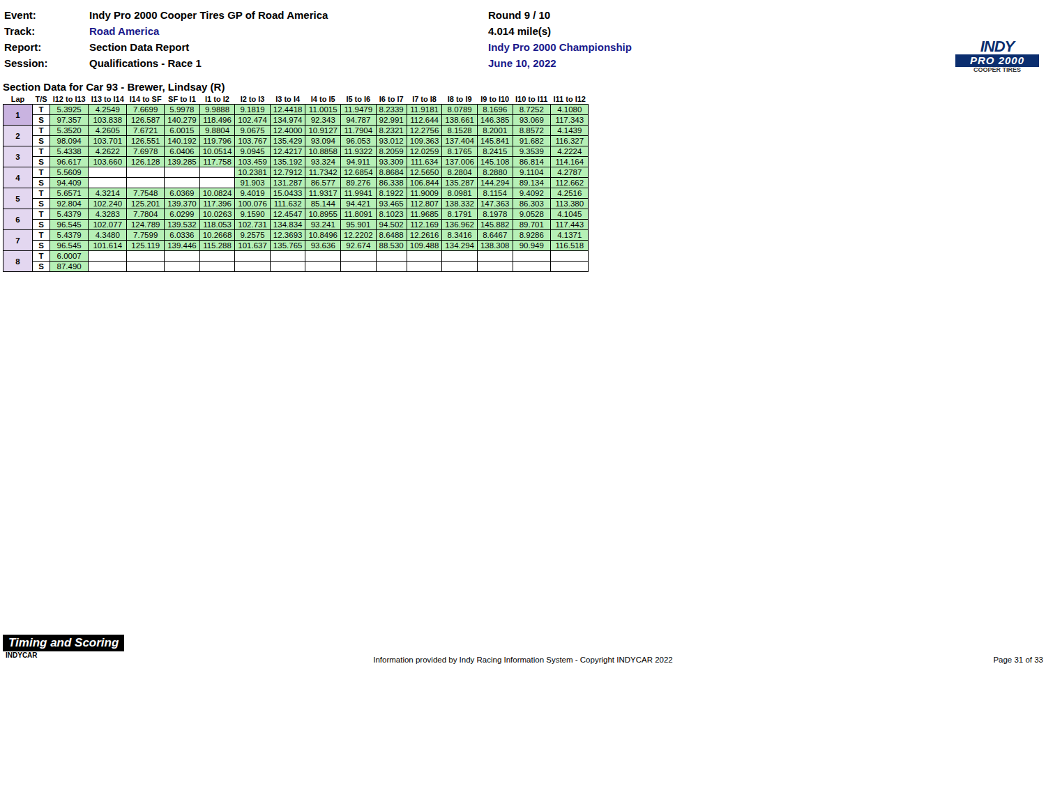| Event: | Indy Pro 2000 Cooper Tires GP of Road America | Round 9 / 10 | |
| Track: | Road America | 4.014 mile(s) | |
| Report: | Section Data Report | Indy Pro 2000 Championship | |
| Session: | Qualifications - Race 1 | June 10, 2022 | |
INDY
PRO 2000
COOPER TIRES
Section Data for Car 93 - Brewer, Lindsay (R)
| Lap | T/S | I12 to I13 | I13 to I14 | I14 to SF | SF to I1 | I1 to I2 | I2 to I3 | I3 to I4 | I4 to I5 | I5 to I6 | I6 to I7 | I7 to I8 | I8 to I9 | I9 to I10 | I10 to I11 | I11 to I12 |
| --- | --- | --- | --- | --- | --- | --- | --- | --- | --- | --- | --- | --- | --- | --- | --- | --- |
| 1 | T | 5.3925 | 4.2549 | 7.6699 | 5.9978 | 9.9888 | 9.1819 | 12.4418 | 11.0015 | 11.9479 | 8.2339 | 11.9181 | 8.0789 | 8.1696 | 8.7252 | 4.1080 |
| S | 97.357 | 103.838 | 126.587 | 140.279 | 118.496 | 102.474 | 134.974 | 92.343 | 94.787 | 92.991 | 112.644 | 138.661 | 146.385 | 93.069 | 117.343 |
| 2 | T | 5.3520 | 4.2605 | 7.6721 | 6.0015 | 9.8804 | 9.0675 | 12.4000 | 10.9127 | 11.7904 | 8.2321 | 12.2756 | 8.1528 | 8.2001 | 8.8572 | 4.1439 |
| S | 98.094 | 103.701 | 126.551 | 140.192 | 119.796 | 103.767 | 135.429 | 93.094 | 96.053 | 93.012 | 109.363 | 137.404 | 145.841 | 91.682 | 116.327 |
| 3 | T | 5.4338 | 4.2622 | 7.6978 | 6.0406 | 10.0514 | 9.0945 | 12.4217 | 10.8858 | 11.9322 | 8.2059 | 12.0259 | 8.1765 | 8.2415 | 9.3539 | 4.2224 |
| S | 96.617 | 103.660 | 126.128 | 139.285 | 117.758 | 103.459 | 135.192 | 93.324 | 94.911 | 93.309 | 111.634 | 137.006 | 145.108 | 86.814 | 114.164 |
| 4 | T | 5.5609 | | | | | 10.2381 | 12.7912 | 11.7342 | 12.6854 | 8.8684 | 12.5650 | 8.2804 | 8.2880 | 9.1104 | 4.2787 |
| S | 94.409 | | | | | 91.903 | 131.287 | 86.577 | 89.276 | 86.338 | 106.844 | 135.287 | 144.294 | 89.134 | 112.662 |
| 5 | T | 5.6571 | 4.3214 | 7.7548 | 6.0369 | 10.0824 | 9.4019 | 15.0433 | 11.9317 | 11.9941 | 8.1922 | 11.9009 | 8.0981 | 8.1154 | 9.4092 | 4.2516 |
| S | 92.804 | 102.240 | 125.201 | 139.370 | 117.396 | 100.076 | 111.632 | 85.144 | 94.421 | 93.465 | 112.807 | 138.332 | 147.363 | 86.303 | 113.380 |
| 6 | T | 5.4379 | 4.3283 | 7.7804 | 6.0299 | 10.0263 | 9.1590 | 12.4547 | 10.8955 | 11.8091 | 8.1023 | 11.9685 | 8.1791 | 8.1978 | 9.0528 | 4.1045 |
| S | 96.545 | 102.077 | 124.789 | 139.532 | 118.053 | 102.731 | 134.834 | 93.241 | 95.901 | 94.502 | 112.169 | 136.962 | 145.882 | 89.701 | 117.443 |
| 7 | T | 5.4379 | 4.3480 | 7.7599 | 6.0336 | 10.2668 | 9.2575 | 12.3693 | 10.8496 | 12.2202 | 8.6488 | 12.2616 | 8.3416 | 8.6467 | 8.9286 | 4.1371 |
| S | 96.545 | 101.614 | 125.119 | 139.446 | 115.288 | 101.637 | 135.765 | 93.636 | 92.674 | 88.530 | 109.488 | 134.294 | 138.308 | 90.949 | 116.518 |
| 8 | T | 6.0007 | | | | | | | | | | | | | | |
| S | 87.490 | | | | | | | | | | | | | | |
Timing and Scoring
INDYCAR
Information provided by Indy Racing Information System - Copyright INDYCAR 2022
Page 31 of 33